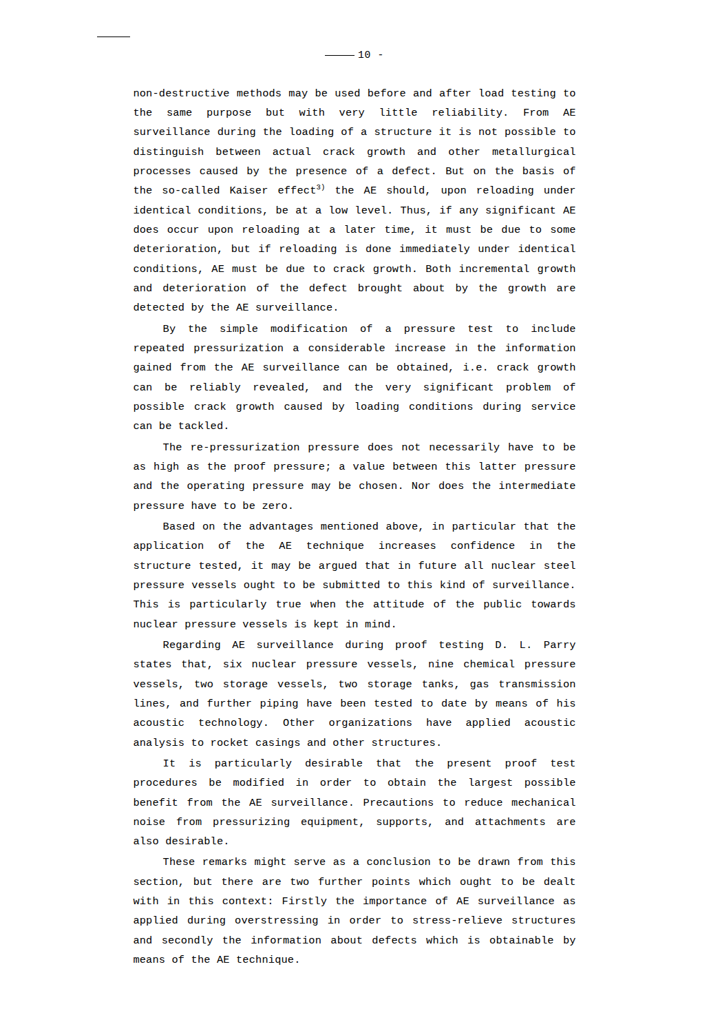10 -
non-destructive methods may be used before and after load testing to the same purpose but with very little reliability. From AE surveillance during the loading of a structure it is not possible to distinguish between actual crack growth and other metallurgical processes caused by the presence of a defect. But on the basis of the so-called Kaiser effect3) the AE should, upon reloading under identical conditions, be at a low level. Thus, if any significant AE does occur upon reloading at a later time, it must be due to some deterioration, but if reloading is done immediately under identical conditions, AE must be due to crack growth. Both incremental growth and deterioration of the defect brought about by the growth are detected by the AE surveillance.
By the simple modification of a pressure test to include repeated pressurization a considerable increase in the information gained from the AE surveillance can be obtained, i.e. crack growth can be reliably revealed, and the very significant problem of possible crack growth caused by loading conditions during service can be tackled.
The re-pressurization pressure does not necessarily have to be as high as the proof pressure; a value between this latter pressure and the operating pressure may be chosen. Nor does the intermediate pressure have to be zero.
Based on the advantages mentioned above, in particular that the application of the AE technique increases confidence in the structure tested, it may be argued that in future all nuclear steel pressure vessels ought to be submitted to this kind of surveillance. This is particularly true when the attitude of the public towards nuclear pressure vessels is kept in mind.
Regarding AE surveillance during proof testing D. L. Parry states that, six nuclear pressure vessels, nine chemical pressure vessels, two storage vessels, two storage tanks, gas transmission lines, and further piping have been tested to date by means of his acoustic technology. Other organizations have applied acoustic analysis to rocket casings and other structures.
It is particularly desirable that the present proof test procedures be modified in order to obtain the largest possible benefit from the AE surveillance. Precautions to reduce mechanical noise from pressurizing equipment, supports, and attachments are also desirable.
These remarks might serve as a conclusion to be drawn from this section, but there are two further points which ought to be dealt with in this context: Firstly the importance of AE surveillance as applied during overstressing in order to stress-relieve structures and secondly the information about defects which is obtainable by means of the AE technique.